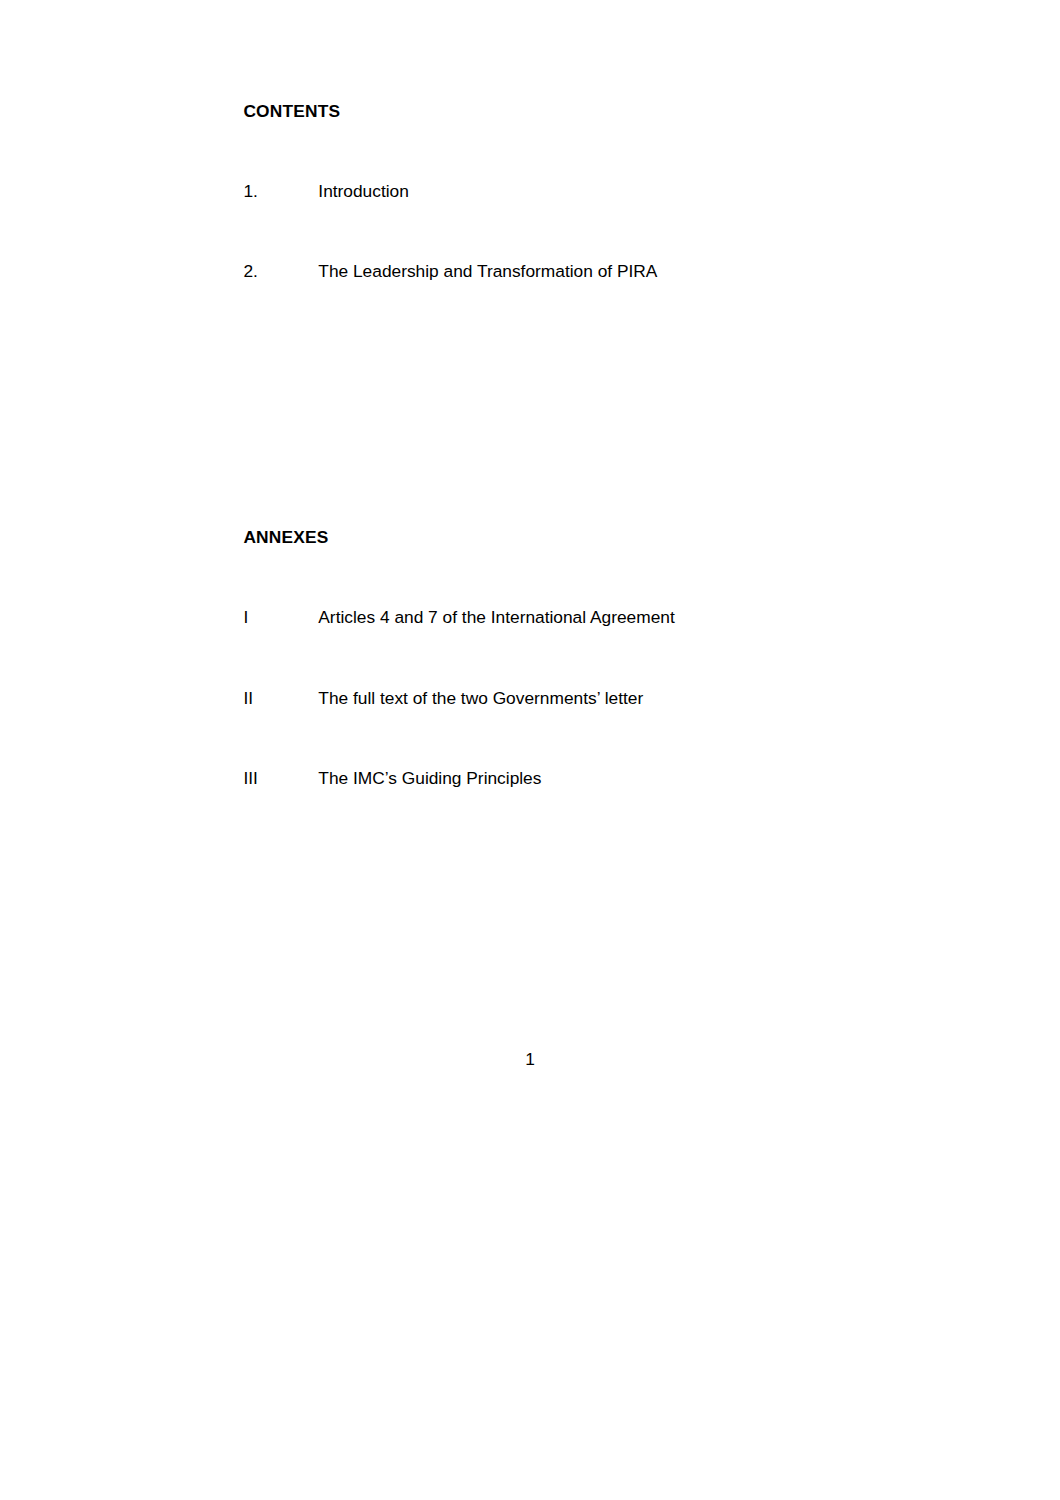CONTENTS
1.
Introduction
2.
The Leadership and Transformation of PIRA
ANNEXES
I
Articles 4 and 7 of the International Agreement
II
The full text of the two Governments’ letter
III
The IMC’s Guiding Principles
1